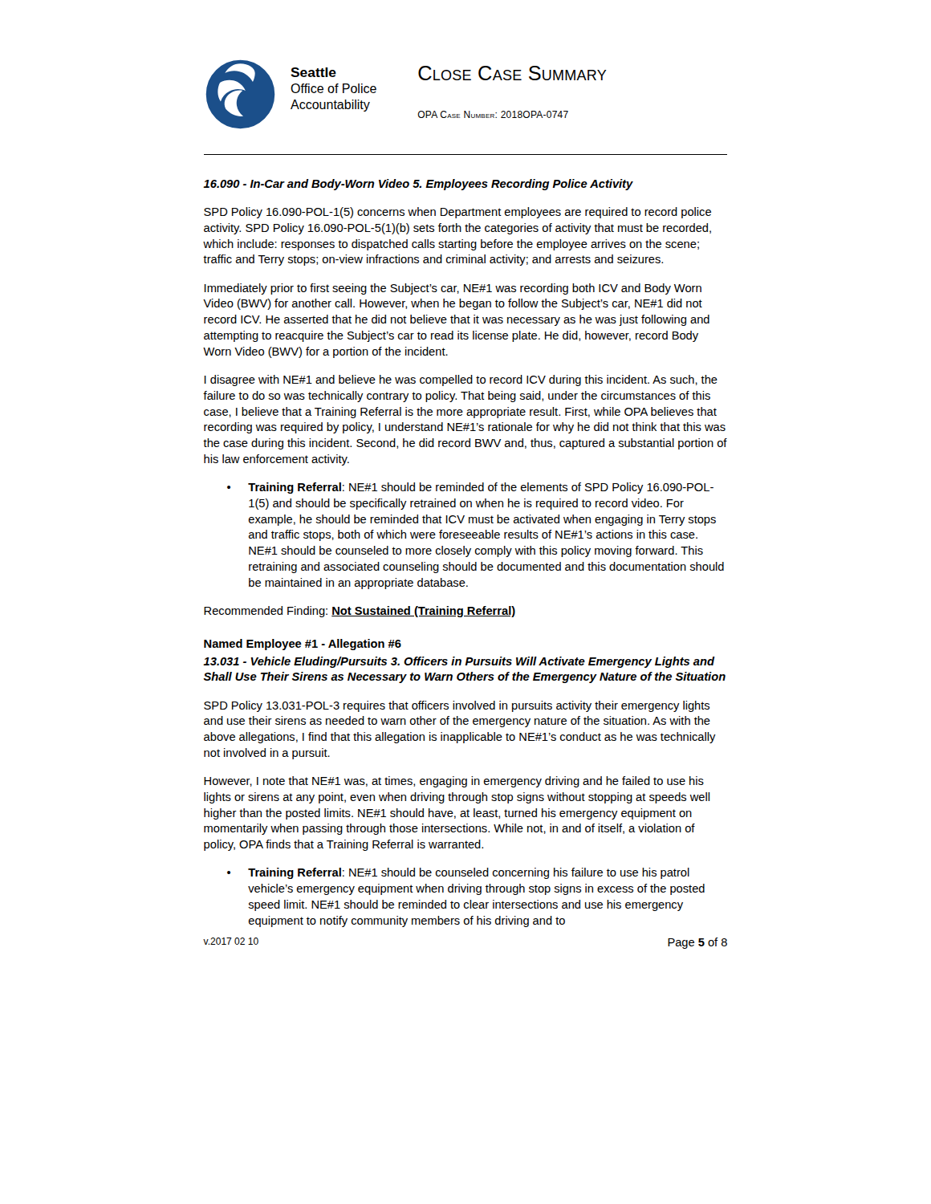Seattle
Office of Police
Accountability
Close Case Summary
OPA Case Number: 2018OPA-0747
16.090 - In-Car and Body-Worn Video 5. Employees Recording Police Activity
SPD Policy 16.090-POL-1(5) concerns when Department employees are required to record police activity. SPD Policy 16.090-POL-5(1)(b) sets forth the categories of activity that must be recorded, which include: responses to dispatched calls starting before the employee arrives on the scene; traffic and Terry stops; on-view infractions and criminal activity; and arrests and seizures.
Immediately prior to first seeing the Subject’s car, NE#1 was recording both ICV and Body Worn Video (BWV) for another call. However, when he began to follow the Subject’s car, NE#1 did not record ICV. He asserted that he did not believe that it was necessary as he was just following and attempting to reacquire the Subject’s car to read its license plate. He did, however, record Body Worn Video (BWV) for a portion of the incident.
I disagree with NE#1 and believe he was compelled to record ICV during this incident. As such, the failure to do so was technically contrary to policy. That being said, under the circumstances of this case, I believe that a Training Referral is the more appropriate result. First, while OPA believes that recording was required by policy, I understand NE#1’s rationale for why he did not think that this was the case during this incident. Second, he did record BWV and, thus, captured a substantial portion of his law enforcement activity.
Training Referral: NE#1 should be reminded of the elements of SPD Policy 16.090-POL-1(5) and should be specifically retrained on when he is required to record video. For example, he should be reminded that ICV must be activated when engaging in Terry stops and traffic stops, both of which were foreseeable results of NE#1’s actions in this case. NE#1 should be counseled to more closely comply with this policy moving forward. This retraining and associated counseling should be documented and this documentation should be maintained in an appropriate database.
Recommended Finding: Not Sustained (Training Referral)
Named Employee #1 - Allegation #6
13.031 - Vehicle Eluding/Pursuits 3. Officers in Pursuits Will Activate Emergency Lights and Shall Use Their Sirens as Necessary to Warn Others of the Emergency Nature of the Situation
SPD Policy 13.031-POL-3 requires that officers involved in pursuits activity their emergency lights and use their sirens as needed to warn other of the emergency nature of the situation. As with the above allegations, I find that this allegation is inapplicable to NE#1’s conduct as he was technically not involved in a pursuit.
However, I note that NE#1 was, at times, engaging in emergency driving and he failed to use his lights or sirens at any point, even when driving through stop signs without stopping at speeds well higher than the posted limits. NE#1 should have, at least, turned his emergency equipment on momentarily when passing through those intersections. While not, in and of itself, a violation of policy, OPA finds that a Training Referral is warranted.
Training Referral: NE#1 should be counseled concerning his failure to use his patrol vehicle’s emergency equipment when driving through stop signs in excess of the posted speed limit. NE#1 should be reminded to clear intersections and use his emergency equipment to notify community members of his driving and to
v.2017 02 10
Page 5 of 8